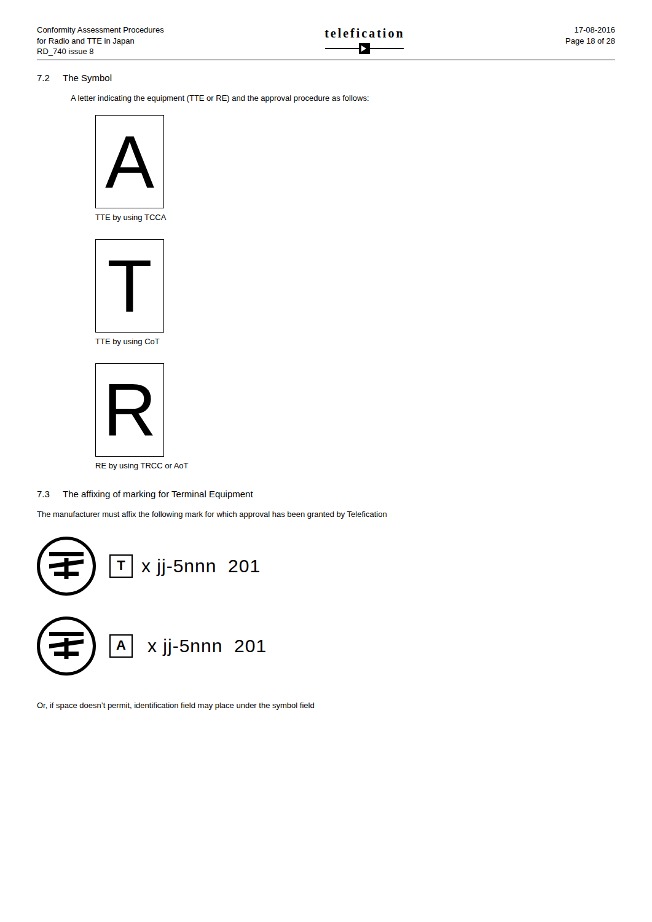Conformity Assessment Procedures
for Radio and TTE in Japan
RD_740 issue 8
telefication
17-08-2016
Page 18 of 28
7.2 The Symbol
A letter indicating the equipment (TTE or RE) and the approval procedure as follows:
A
TTE by using TCCA
T
TTE by using CoT
R
RE by using TRCC or AoT
7.3 The affixing of marking for Terminal Equipment
The manufacturer must affix the following mark for which approval has been granted by Telefication
T
x jj-5nnn 201
A
x jj-5nnn 201
Or, if space doesn’t permit, identification field may place under the symbol field